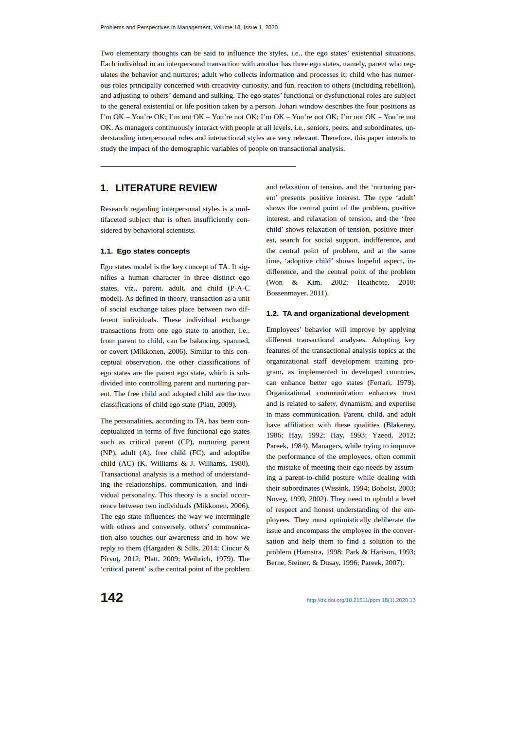Problems and Perspectives in Management, Volume 18, Issue 1, 2020
Two elementary thoughts can be said to influence the styles, i.e., the ego states’ existential situations. Each individual in an interpersonal transaction with another has three ego states, namely, parent who regulates the behavior and nurtures; adult who collects information and processes it; child who has numerous roles principally concerned with creativity curiosity, and fun, reaction to others (including rebellion), and adjusting to others’ demand and sulking. The ego states’ functional or dysfunctional roles are subject to the general existential or life position taken by a person. Johari window describes the four positions as I’m OK – You’re OK; I’m not OK – You’re not OK; I’m OK – You’re not OK; I’m not OK – You’re not OK. As managers continuously interact with people at all levels, i.e., seniors, peers, and subordinates, understanding interpersonal roles and interactional styles are very relevant. Therefore, this paper intends to study the impact of the demographic variables of people on transactional analysis.
1. LITERATURE REVIEW
Research regarding interpersonal styles is a multifaceted subject that is often insufficiently considered by behavioral scientists.
1.1. Ego states concepts
Ego states model is the key concept of TA. It signifies a human character in three distinct ego states, viz., parent, adult, and child (P-A-C model). As defined in theory, transaction as a unit of social exchange takes place between two different individuals. These individual exchange transactions from one ego state to another, i.e., from parent to child, can be balancing, spanned, or covert (Mikkonen, 2006). Similar to this conceptual observation, the other classifications of ego states are the parent ego state, which is sub-divided into controlling parent and nurturing parent. The free child and adopted child are the two classifications of child ego state (Platt, 2009).
The personalities, according to TA, has been conceptualized in terms of five functional ego states such as critical parent (CP), nurturing parent (NP), adult (A), free child (FC), and adoptibe child (AC) (K. Williams & J. Williams, 1980). Transactional analysis is a method of understanding the relationships, communication, and individual personality. This theory is a social occurrence between two individuals (Mikkonen, 2006). The ego state influences the way we intermingle with others and conversely, others’ communication also touches our awareness and in how we reply to them (Hargaden & Sills, 2014; Ciucur & Pîrvuţ, 2012; Platt, 2009; Weihrich, 1979). The ‘critical parent’ is the central point of the problem and relaxation of tension, and the ‘nurturing parent’ presents positive interest. The type ‘adult’ shows the central point of the problem, positive interest, and relaxation of tension, and the ‘free child’ shows relaxation of tension, positive interest, search for social support, indifference, and the central point of problem, and at the same time, ‘adoptive child’ shows hopeful aspect, indifference, and the central point of the problem (Won & Kim, 2002; Heathcote, 2010; Bossenmayer, 2011).
1.2. TA and organizational development
Employees’ behavior will improve by applying different transactional analyses. Adopting key features of the transactional analysis topics at the organizational staff development training program, as implemented in developed countries, can enhance better ego states (Ferrari, 1979). Organizational communication enhances trust and is related to safety, dynamism, and expertise in mass communication. Parent, child, and adult have affiliation with these qualities (Blakeney, 1986; Hay, 1992; Hay, 1993; Yzeed, 2012; Pareek, 1984). Managers, while trying to improve the performance of the employees, often commit the mistake of meeting their ego needs by assuming a parent-to-child posture while dealing with their subordinates (Wissink, 1994; Boholst, 2003; Novey, 1999, 2002). They need to uphold a level of respect and honest understanding of the employees. They must optimistically deliberate the issue and encompass the employee in the conversation and help them to find a solution to the problem (Hamstra, 1998; Park & Harison, 1993; Berne, Steiner, & Dusay, 1996; Pareek, 2007).
142
http://dx.doi.org/10.21511/ppm.18(1).2020.13